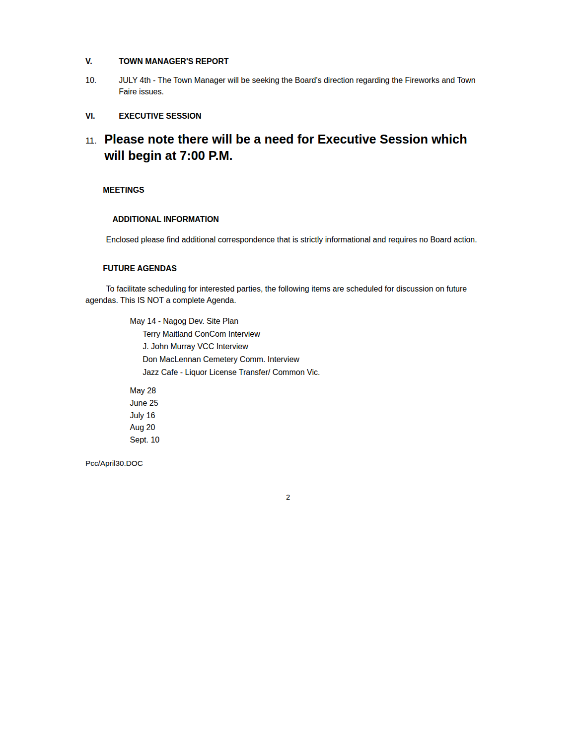V. TOWN MANAGER'S REPORT
10. JULY 4th - The Town Manager will be seeking the Board's direction regarding the Fireworks and Town Faire issues.
VI. EXECUTIVE SESSION
11. Please note there will be a need for Executive Session which will begin at 7:00 P.M.
MEETINGS
ADDITIONAL INFORMATION
Enclosed please find additional correspondence that is strictly informational and requires no Board action.
FUTURE AGENDAS
To facilitate scheduling for interested parties, the following items are scheduled for discussion on future agendas. This IS NOT a complete Agenda.
May 14 - Nagog Dev. Site Plan
Terry Maitland ConCom Interview
J. John Murray VCC Interview
Don MacLennan Cemetery Comm. Interview
Jazz Cafe - Liquor License Transfer/ Common Vic.
May 28
June 25
July 16
Aug 20
Sept. 10
Pcc/April30.DOC
2